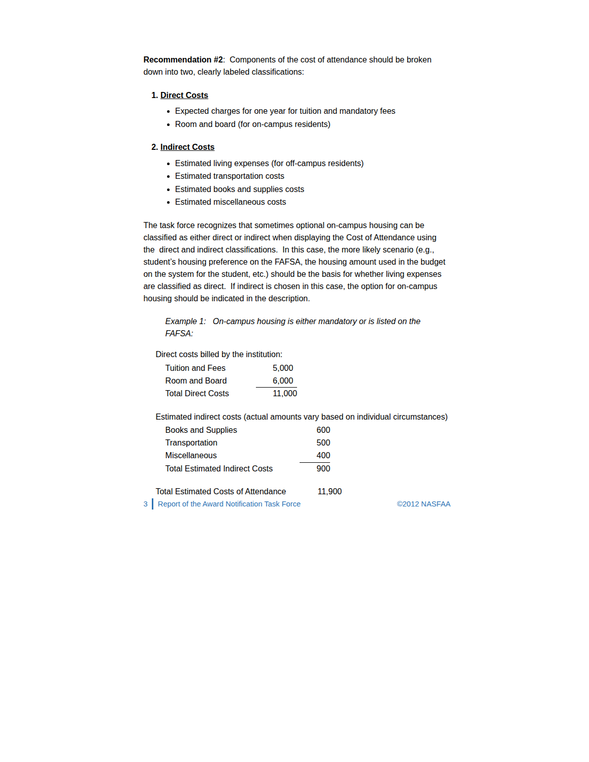Recommendation #2: Components of the cost of attendance should be broken down into two, clearly labeled classifications:
Direct Costs
Expected charges for one year for tuition and mandatory fees
Room and board (for on-campus residents)
Indirect Costs
Estimated living expenses (for off-campus residents)
Estimated transportation costs
Estimated books and supplies costs
Estimated miscellaneous costs
The task force recognizes that sometimes optional on-campus housing can be classified as either direct or indirect when displaying the Cost of Attendance using the direct and indirect classifications. In this case, the more likely scenario (e.g., student’s housing preference on the FAFSA, the housing amount used in the budget on the system for the student, etc.) should be the basis for whether living expenses are classified as direct. If indirect is chosen in this case, the option for on-campus housing should be indicated in the description.
Example 1: On-campus housing is either mandatory or is listed on the FAFSA:
Direct costs billed by the institution:
| Tuition and Fees | 5,000 |
| Room and Board | 6,000 |
| Total Direct Costs | 11,000 |
Estimated indirect costs (actual amounts vary based on individual circumstances)
| Books and Supplies | 600 |
| Transportation | 500 |
| Miscellaneous | 400 |
| Total Estimated Indirect Costs | 900 |
Total Estimated Costs of Attendance 11,900
3 Report of the Award Notification Task Force
©2012 NASFAA